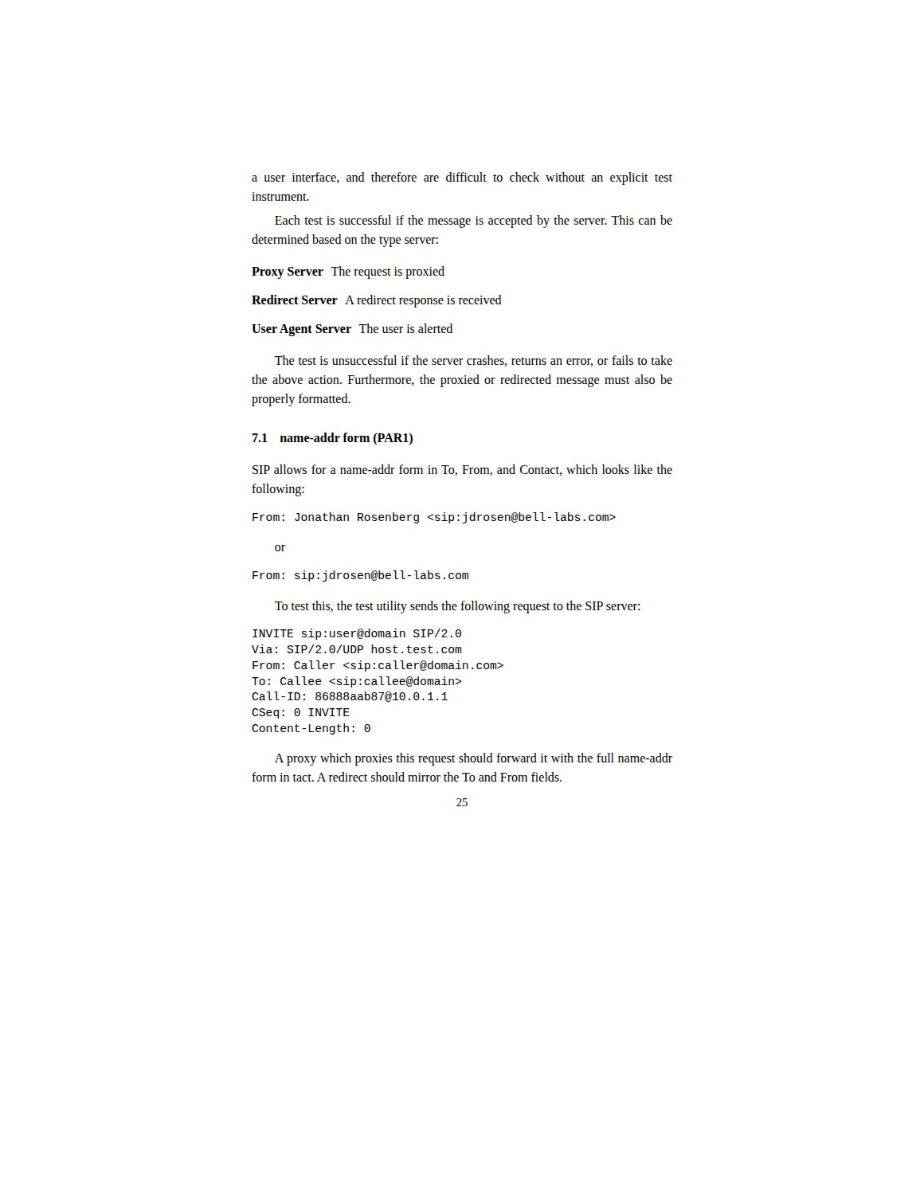a user interface, and therefore are difficult to check without an explicit test instrument.
Each test is successful if the message is accepted by the server. This can be determined based on the type server:
Proxy Server
The request is proxied
Redirect Server
A redirect response is received
User Agent Server
The user is alerted
The test is unsuccessful if the server crashes, returns an error, or fails to take the above action. Furthermore, the proxied or redirected message must also be properly formatted.
7.1name-addr form (PAR1)
SIP allows for a name-addr form in To, From, and Contact, which looks like the following:
From: Jonathan Rosenberg <sip:jdrosen@bell-labs.com>
or
From: sip:jdrosen@bell-labs.com
To test this, the test utility sends the following request to the SIP server:
INVITE sip:user@domain SIP/2.0
Via: SIP/2.0/UDP host.test.com
From: Caller <sip:caller@domain.com>
To: Callee <sip:callee@domain>
Call-ID: 86888aab87@10.0.1.1
CSeq: 0 INVITE
Content-Length: 0
A proxy which proxies this request should forward it with the full name-addr form in tact. A redirect should mirror the To and From fields.
25